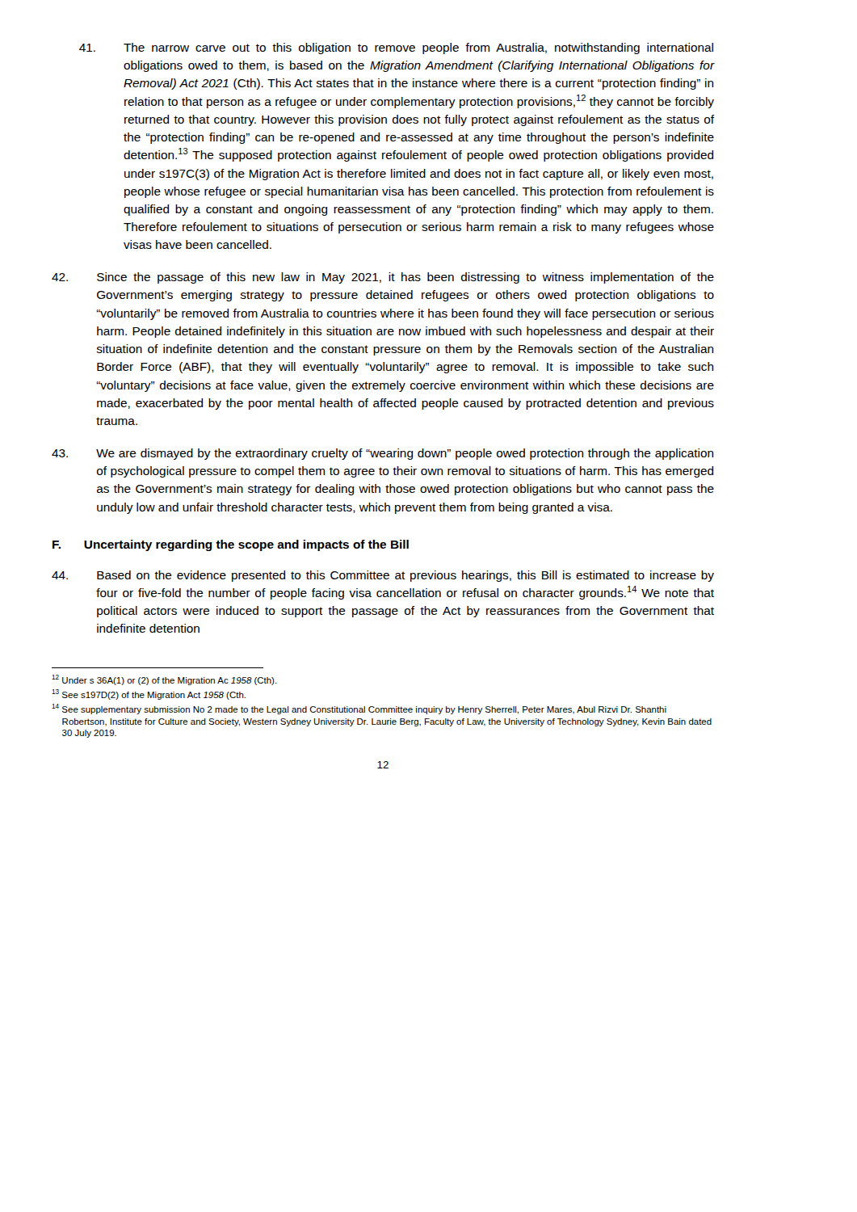41. The narrow carve out to this obligation to remove people from Australia, notwithstanding international obligations owed to them, is based on the Migration Amendment (Clarifying International Obligations for Removal) Act 2021 (Cth). This Act states that in the instance where there is a current “protection finding” in relation to that person as a refugee or under complementary protection provisions,12 they cannot be forcibly returned to that country. However this provision does not fully protect against refoulement as the status of the “protection finding” can be re-opened and re-assessed at any time throughout the person’s indefinite detention.13 The supposed protection against refoulement of people owed protection obligations provided under s197C(3) of the Migration Act is therefore limited and does not in fact capture all, or likely even most, people whose refugee or special humanitarian visa has been cancelled. This protection from refoulement is qualified by a constant and ongoing reassessment of any “protection finding” which may apply to them. Therefore refoulement to situations of persecution or serious harm remain a risk to many refugees whose visas have been cancelled.
42. Since the passage of this new law in May 2021, it has been distressing to witness implementation of the Government’s emerging strategy to pressure detained refugees or others owed protection obligations to “voluntarily” be removed from Australia to countries where it has been found they will face persecution or serious harm. People detained indefinitely in this situation are now imbued with such hopelessness and despair at their situation of indefinite detention and the constant pressure on them by the Removals section of the Australian Border Force (ABF), that they will eventually “voluntarily” agree to removal. It is impossible to take such “voluntary” decisions at face value, given the extremely coercive environment within which these decisions are made, exacerbated by the poor mental health of affected people caused by protracted detention and previous trauma.
43. We are dismayed by the extraordinary cruelty of “wearing down” people owed protection through the application of psychological pressure to compel them to agree to their own removal to situations of harm. This has emerged as the Government’s main strategy for dealing with those owed protection obligations but who cannot pass the unduly low and unfair threshold character tests, which prevent them from being granted a visa.
F. Uncertainty regarding the scope and impacts of the Bill
44. Based on the evidence presented to this Committee at previous hearings, this Bill is estimated to increase by four or five-fold the number of people facing visa cancellation or refusal on character grounds.14 We note that political actors were induced to support the passage of the Act by reassurances from the Government that indefinite detention
12 Under s 36A(1) or (2) of the Migration Ac 1958 (Cth).
13 See s197D(2) of the Migration Act 1958 (Cth.
14 See supplementary submission No 2 made to the Legal and Constitutional Committee inquiry by Henry Sherrell, Peter Mares, Abul Rizvi Dr. Shanthi Robertson, Institute for Culture and Society, Western Sydney University Dr. Laurie Berg, Faculty of Law, the University of Technology Sydney, Kevin Bain dated 30 July 2019.
12